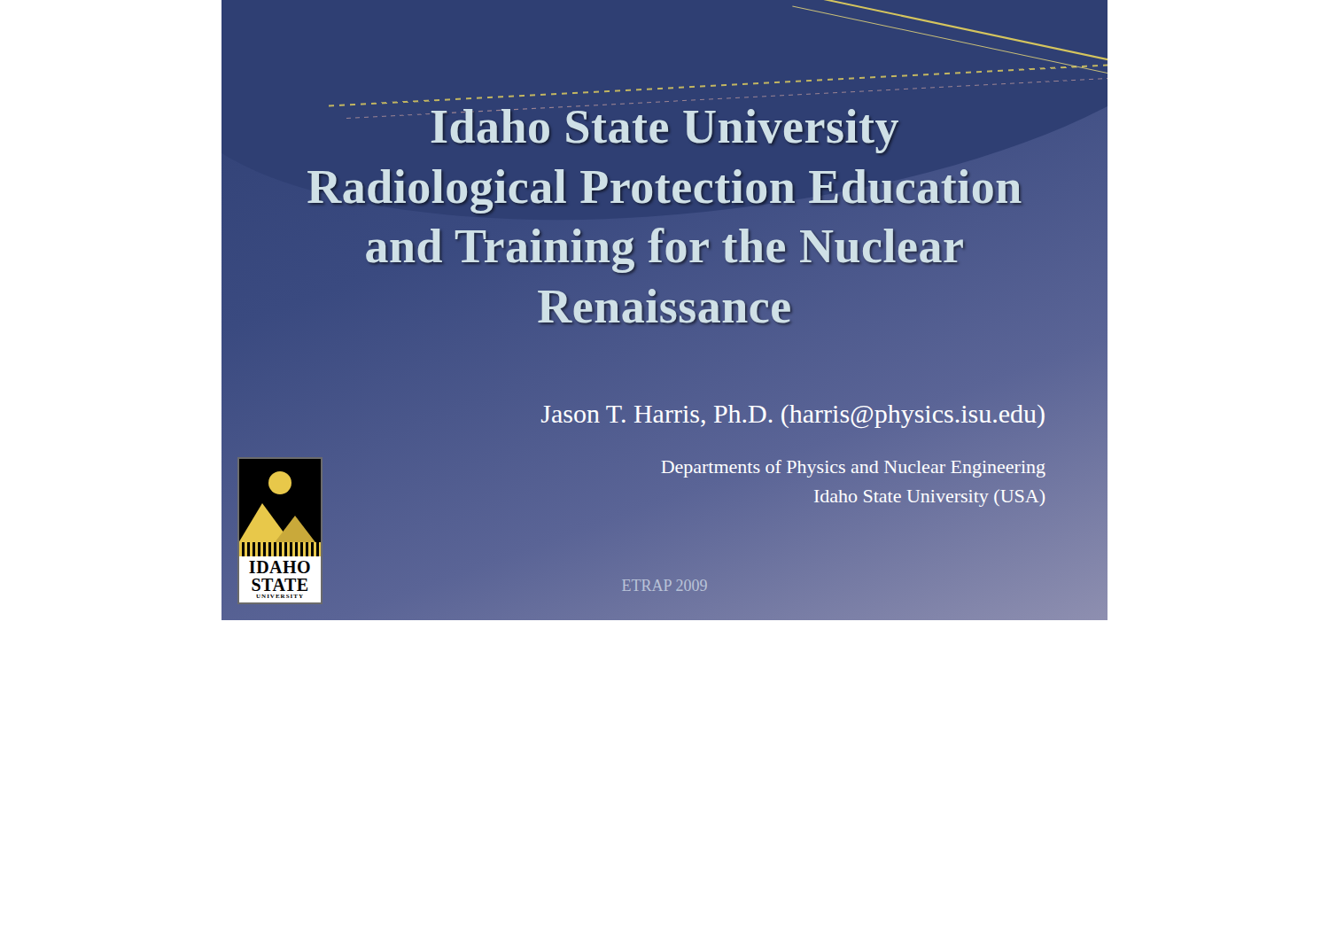Idaho State University Radiological Protection Education and Training for the Nuclear Renaissance
Jason T. Harris, Ph.D. (harris@physics.isu.edu)
Departments of Physics and Nuclear Engineering
Idaho State University (USA)
ETRAP 2009
IDAHO
STATE
UNIVERSITY